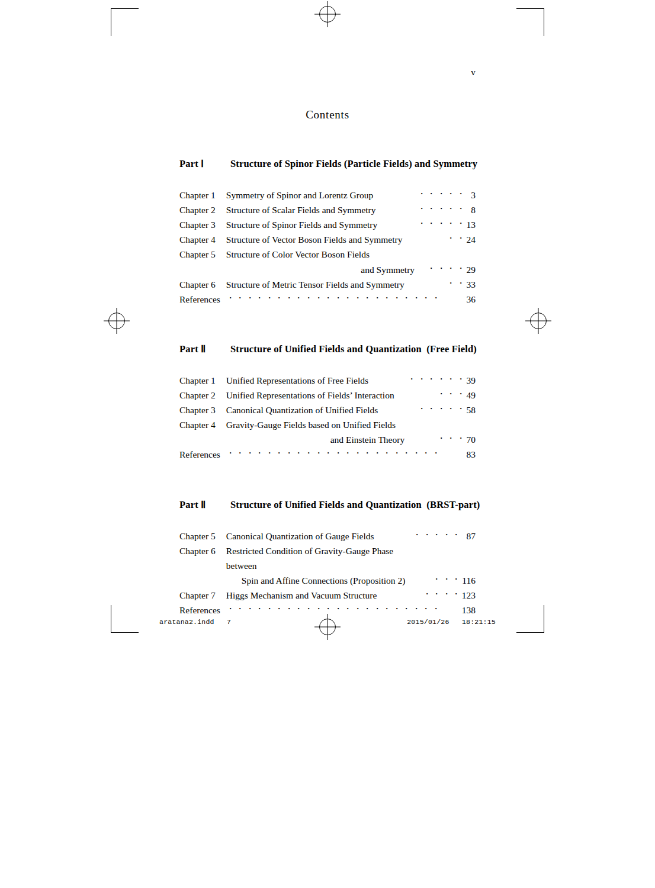v
Contents
Part ⅠStructure of Spinor Fields (Particle Fields) and Symmetry
| Chapter 1 | Symmetry of Spinor and Lorentz Group | ・・・・・ | 3 |
| Chapter 2 | Structure of Scalar Fields and Symmetry | ・・・・・ | 8 |
| Chapter 3 | Structure of Spinor Fields and Symmetry | ・・・・・ | 13 |
| Chapter 4 | Structure of Vector Boson Fields and Symmetry | ・・ | 24 |
| Chapter 5 | Structure of Color Vector Boson Fields | | |
| | and Symmetry | ・・・・ | 29 |
| Chapter 6 | Structure of Metric Tensor Fields and Symmetry | ・・ | 33 |
| References | ・・・・・・・・・・・・・・・・・・・・・・ | 36 |
Part ⅡStructure of Unified Fields and Quantization (Free Field)
| Chapter 1 | Unified Representations of Free Fields | ・・・・・・ | 39 |
| Chapter 2 | Unified Representations of Fields’ Interaction | ・・・ | 49 |
| Chapter 3 | Canonical Quantization of Unified Fields | ・・・・・ | 58 |
| Chapter 4 | Gravity-Gauge Fields based on Unified Fields | | |
| | and Einstein Theory | ・・・ | 70 |
| References | ・・・・・・・・・・・・・・・・・・・・・・ | 83 |
Part ⅡStructure of Unified Fields and Quantization (BRST-part)
| Chapter 5 | Canonical Quantization of Gauge Fields | ・・・・・ | 87 |
| Chapter 6 | Restricted Condition of Gravity-Gauge Phase between | | |
| | Spin and Affine Connections (Proposition 2) | ・・・ | 116 |
| Chapter 7 | Higgs Mechanism and Vacuum Structure | ・・・・ | 123 |
| References | ・・・・・・・・・・・・・・・・・・・・・・ | 138 |
aratana2.indd 7 2015/01/26 18:21:15